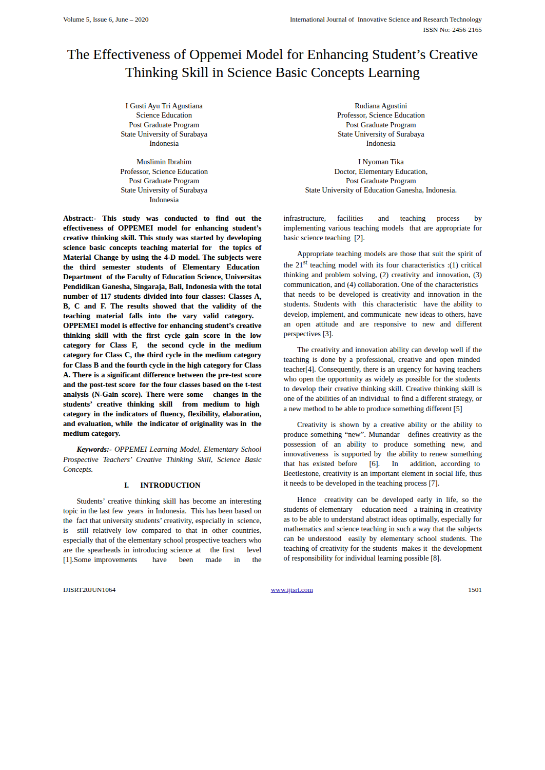Volume 5, Issue 6, June – 2020
International Journal of Innovative Science and Research Technology
ISSN No:-2456-2165
The Effectiveness of Oppemei Model for Enhancing Student’s Creative Thinking Skill in Science Basic Concepts Learning
I Gusti Ayu Tri Agustiana
Science Education
Post Graduate Program
State University of Surabaya
Indonesia
Rudiana Agustini
Professor, Science Education
Post Graduate Program
State University of Surabaya
Indonesia
Muslimin Ibrahim
Professor, Science Education
Post Graduate Program
State University of Surabaya
Indonesia
I Nyoman Tika
Doctor, Elementary Education,
Post Graduate Program
State University of Education Ganesha, Indonesia.
Abstract:- This study was conducted to find out the effectiveness of OPPEMEI model for enhancing student’s creative thinking skill. This study was started by developing science basic concepts teaching material for the topics of Material Change by using the 4-D model. The subjects were the third semester students of Elementary Education Department of the Faculty of Education Science, Universitas Pendidikan Ganesha, Singaraja, Bali, Indonesia with the total number of 117 students divided into four classes: Classes A, B, C and F. The results showed that the validity of the teaching material falls into the vary valid category. OPPEMEI model is effective for enhancing student’s creative thinking skill with the first cycle gain score in the low category for Class F, the second cycle in the medium category for Class C, the third cycle in the medium category for Class B and the fourth cycle in the high category for Class A. There is a significant difference between the pre-test score and the post-test score for the four classes based on the t-test analysis (N-Gain score). There were some changes in the students’ creative thinking skill from medium to high category in the indicators of fluency, flexibility, elaboration, and evaluation, while the indicator of originality was in the medium category.
Keywords:- OPPEMEI Learning Model, Elementary School Prospective Teachers’ Creative Thinking Skill, Science Basic Concepts.
I. INTRODUCTION
Students’ creative thinking skill has become an interesting topic in the last few years in Indonesia. This has been based on the fact that university students’ creativity, especially in science, is still relatively low compared to that in other countries, especially that of the elementary school prospective teachers who are the spearheads in introducing science at the first level [1].Some improvements have been made in the infrastructure, facilities and teaching process by implementing various teaching models that are appropriate for basic science teaching [2].
Appropriate teaching models are those that suit the spirit of the 21st teaching model with its four characteristics :(1) critical thinking and problem solving, (2) creativity and innovation, (3) communication, and (4) collaboration. One of the characteristics that needs to be developed is creativity and innovation in the students. Students with this characteristic have the ability to develop, implement, and communicate new ideas to others, have an open attitude and are responsive to new and different perspectives [3].
The creativity and innovation ability can develop well if the teaching is done by a professional, creative and open minded teacher[4]. Consequently, there is an urgency for having teachers who open the opportunity as widely as possible for the students to develop their creative thinking skill. Creative thinking skill is one of the abilities of an individual to find a different strategy, or a new method to be able to produce something different [5]
Creativity is shown by a creative ability or the ability to produce something “new”. Munandar defines creativity as the possession of an ability to produce something new, and innovativeness is supported by the ability to renew something that has existed before [6]. In addition, according to Beetlestone, creativity is an important element in social life, thus it needs to be developed in the teaching process [7].
Hence creativity can be developed early in life, so the students of elementary education need a training in creativity as to be able to understand abstract ideas optimally, especially for mathematics and science teaching in such a way that the subjects can be understood easily by elementary school students. The teaching of creativity for the students makes it the development of responsibility for individual learning possible [8].
IJISRT20JUN1064
www.ijisrt.com
1501